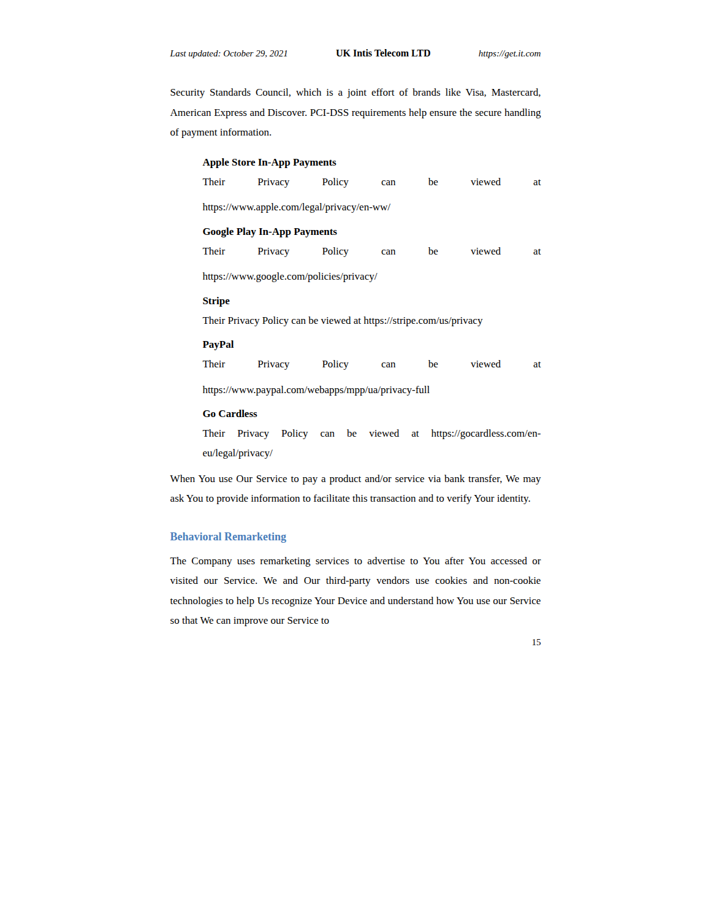Last updated: October 29, 2021
UK Intis Telecom LTD
https://get.it.com
Security Standards Council, which is a joint effort of brands like Visa, Mastercard, American Express and Discover. PCI-DSS requirements help ensure the secure handling of payment information.
Apple Store In-App Payments
Their Privacy Policy can be viewed at
https://www.apple.com/legal/privacy/en-ww/
Google Play In-App Payments
Their Privacy Policy can be viewed at
https://www.google.com/policies/privacy/
Stripe
Their Privacy Policy can be viewed at https://stripe.com/us/privacy
PayPal
Their Privacy Policy can be viewed at
https://www.paypal.com/webapps/mpp/ua/privacy-full
Go Cardless
Their Privacy Policy can be viewed at https://gocardless.com/en-eu/legal/privacy/
When You use Our Service to pay a product and/or service via bank transfer, We may ask You to provide information to facilitate this transaction and to verify Your identity.
Behavioral Remarketing
The Company uses remarketing services to advertise to You after You accessed or visited our Service. We and Our third-party vendors use cookies and non-cookie technologies to help Us recognize Your Device and understand how You use our Service so that We can improve our Service to
15